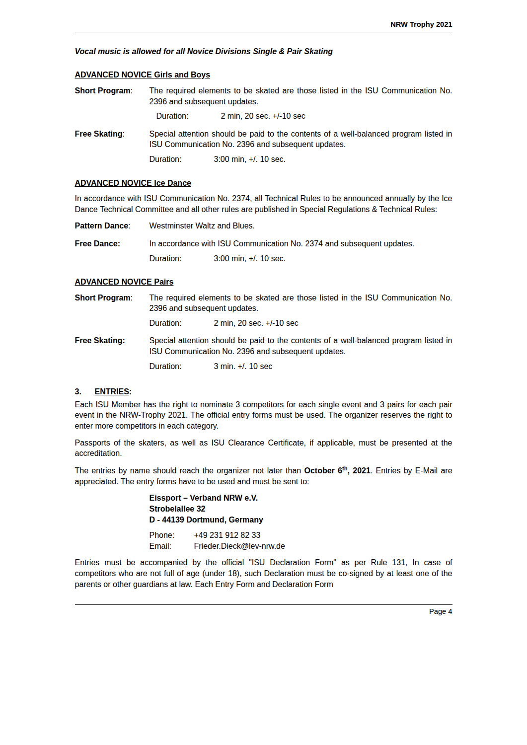NRW Trophy 2021
Vocal music is allowed for all Novice Divisions Single & Pair Skating
ADVANCED NOVICE Girls and Boys
Short Program:
The required elements to be skated are those listed in the ISU Communication No. 2396 and subsequent updates.
Duration:
2 min, 20 sec. +/-10 sec
Free Skating:
Special attention should be paid to the contents of a well-balanced program listed in ISU Communication No. 2396 and subsequent updates.
Duration:
3:00 min, +/. 10 sec.
ADVANCED NOVICE Ice Dance
In accordance with ISU Communication No. 2374, all Technical Rules to be announced annually by the Ice Dance Technical Committee and all other rules are published in Special Regulations & Technical Rules:
Pattern Dance:
Westminster Waltz and Blues.
Free Dance:
In accordance with ISU Communication No. 2374 and subsequent updates.
Duration:
3:00 min, +/. 10 sec.
ADVANCED NOVICE Pairs
Short Program:
The required elements to be skated are those listed in the ISU Communication No. 2396 and subsequent updates.
Duration:
2 min, 20 sec. +/-10 sec
Free Skating:
Special attention should be paid to the contents of a well-balanced program listed in ISU Communication No. 2396 and subsequent updates.
Duration:
3 min. +/. 10 sec
3. ENTRIES:
Each ISU Member has the right to nominate 3 competitors for each single event and 3 pairs for each pair event in the NRW-Trophy 2021. The official entry forms must be used. The organizer reserves the right to enter more competitors in each category.
Passports of the skaters, as well as ISU Clearance Certificate, if applicable, must be presented at the accreditation.
The entries by name should reach the organizer not later than October 6th, 2021. Entries by E-Mail are appreciated. The entry forms have to be used and must be sent to:
Eissport – Verband NRW e.V.
Strobelallee 32
D - 44139 Dortmund, Germany
Phone:
+49 231 912 82 33
Email:
Frieder.Dieck@lev-nrw.de
Entries must be accompanied by the official "ISU Declaration Form" as per Rule 131, In case of competitors who are not full of age (under 18), such Declaration must be co-signed by at least one of the parents or other guardians at law. Each Entry Form and Declaration Form
Page 4